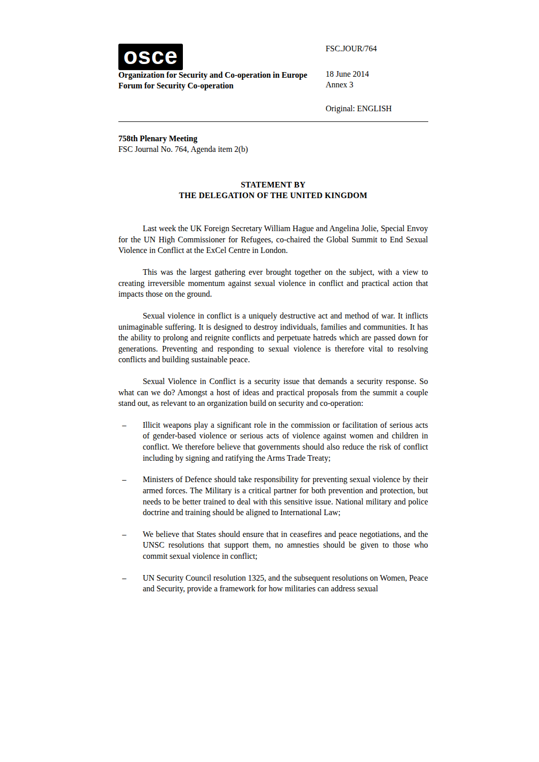osce
FSC.JOUR/764
Organization for Security and Co-operation in Europe
Forum for Security Co-operation
18 June 2014
Annex 3
Original: ENGLISH
758th Plenary Meeting
FSC Journal No. 764, Agenda item 2(b)
Statement by
the Delegation of the United Kingdom
Last week the UK Foreign Secretary William Hague and Angelina Jolie, Special Envoy for the UN High Commissioner for Refugees, co-chaired the Global Summit to End Sexual Violence in Conflict at the ExCel Centre in London.
This was the largest gathering ever brought together on the subject, with a view to creating irreversible momentum against sexual violence in conflict and practical action that impacts those on the ground.
Sexual violence in conflict is a uniquely destructive act and method of war. It inflicts unimaginable suffering. It is designed to destroy individuals, families and communities. It has the ability to prolong and reignite conflicts and perpetuate hatreds which are passed down for generations. Preventing and responding to sexual violence is therefore vital to resolving conflicts and building sustainable peace.
Sexual Violence in Conflict is a security issue that demands a security response. So what can we do? Amongst a host of ideas and practical proposals from the summit a couple stand out, as relevant to an organization build on security and co-operation:
Illicit weapons play a significant role in the commission or facilitation of serious acts of gender-based violence or serious acts of violence against women and children in conflict. We therefore believe that governments should also reduce the risk of conflict including by signing and ratifying the Arms Trade Treaty;
Ministers of Defence should take responsibility for preventing sexual violence by their armed forces. The Military is a critical partner for both prevention and protection, but needs to be better trained to deal with this sensitive issue. National military and police doctrine and training should be aligned to International Law;
We believe that States should ensure that in ceasefires and peace negotiations, and the UNSC resolutions that support them, no amnesties should be given to those who commit sexual violence in conflict;
UN Security Council resolution 1325, and the subsequent resolutions on Women, Peace and Security, provide a framework for how militaries can address sexual